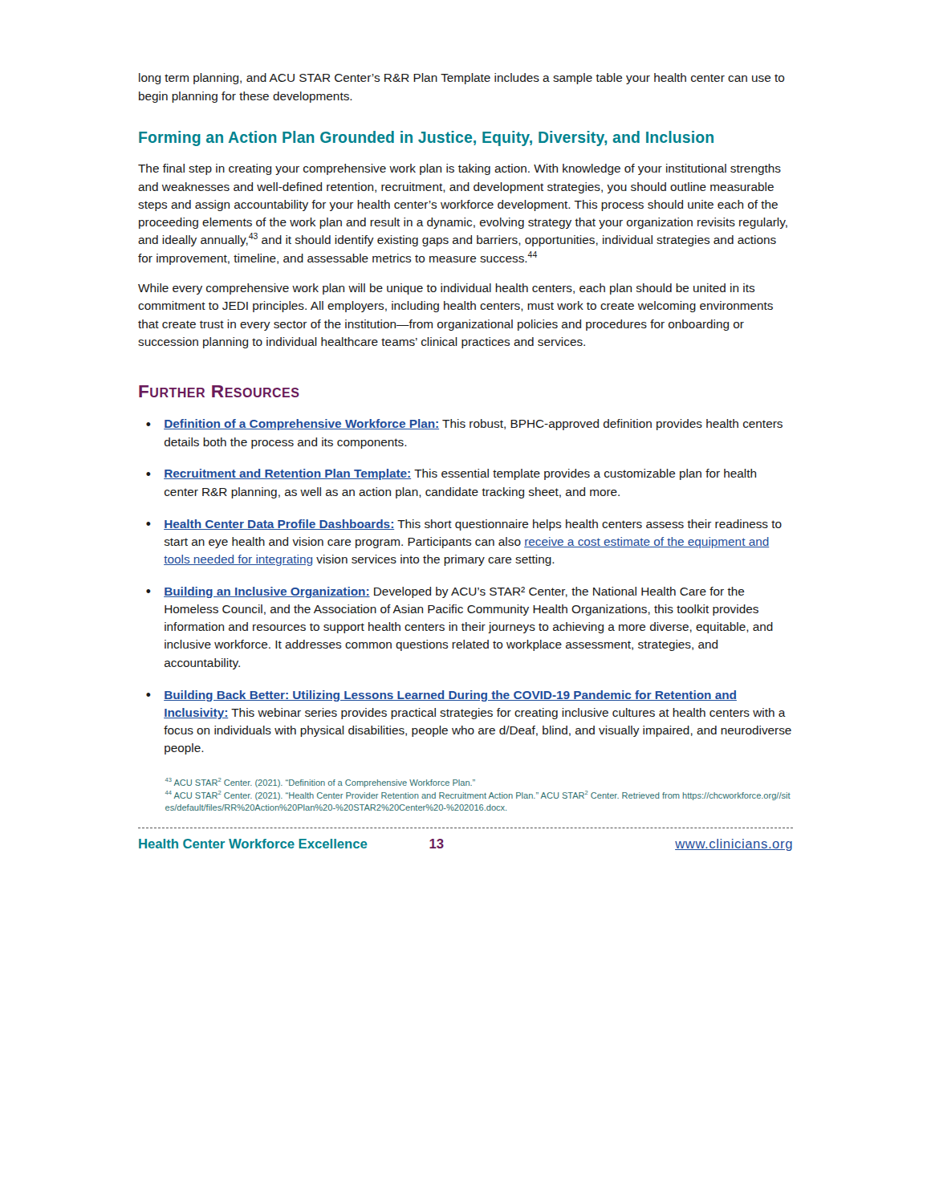long term planning, and ACU STAR Center’s R&R Plan Template includes a sample table your health center can use to begin planning for these developments.
Forming an Action Plan Grounded in Justice, Equity, Diversity, and Inclusion
The final step in creating your comprehensive work plan is taking action. With knowledge of your institutional strengths and weaknesses and well-defined retention, recruitment, and development strategies, you should outline measurable steps and assign accountability for your health center’s workforce development. This process should unite each of the proceeding elements of the work plan and result in a dynamic, evolving strategy that your organization revisits regularly, and ideally annually,43 and it should identify existing gaps and barriers, opportunities, individual strategies and actions for improvement, timeline, and assessable metrics to measure success.44
While every comprehensive work plan will be unique to individual health centers, each plan should be united in its commitment to JEDI principles. All employers, including health centers, must work to create welcoming environments that create trust in every sector of the institution—from organizational policies and procedures for onboarding or succession planning to individual healthcare teams’ clinical practices and services.
Further Resources
Definition of a Comprehensive Workforce Plan: This robust, BPHC-approved definition provides health centers details both the process and its components.
Recruitment and Retention Plan Template: This essential template provides a customizable plan for health center R&R planning, as well as an action plan, candidate tracking sheet, and more.
Health Center Data Profile Dashboards: This short questionnaire helps health centers assess their readiness to start an eye health and vision care program. Participants can also receive a cost estimate of the equipment and tools needed for integrating vision services into the primary care setting.
Building an Inclusive Organization: Developed by ACU’s STAR² Center, the National Health Care for the Homeless Council, and the Association of Asian Pacific Community Health Organizations, this toolkit provides information and resources to support health centers in their journeys to achieving a more diverse, equitable, and inclusive workforce. It addresses common questions related to workplace assessment, strategies, and accountability.
Building Back Better: Utilizing Lessons Learned During the COVID-19 Pandemic for Retention and Inclusivity: This webinar series provides practical strategies for creating inclusive cultures at health centers with a focus on individuals with physical disabilities, people who are d/Deaf, blind, and visually impaired, and neurodiverse people.
43 ACU STAR2 Center. (2021). “Definition of a Comprehensive Workforce Plan.”
44 ACU STAR2 Center. (2021). “Health Center Provider Retention and Recruitment Action Plan.” ACU STAR2 Center. Retrieved from https://chcworkforce.org//sites/default/files/RR%20Action%20Plan%20-%20STAR2%20Center%20-%202016.docx.
Health Center Workforce Excellence
13
www.clinicians.org